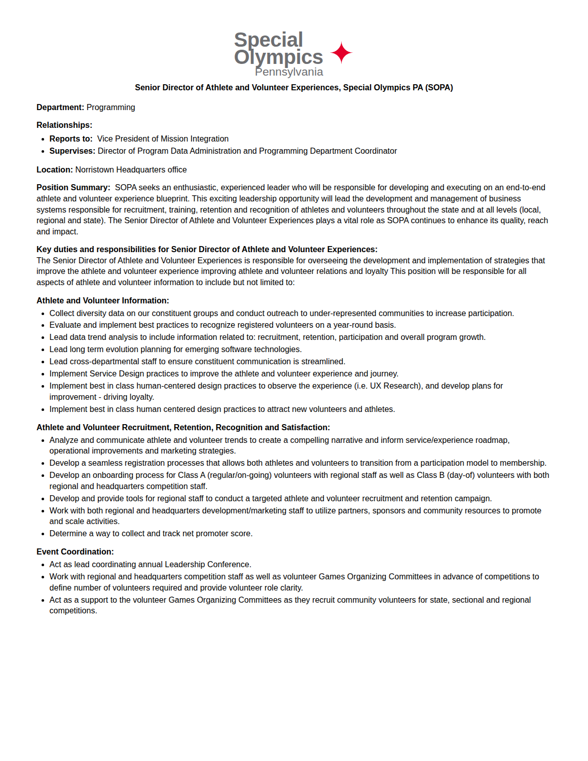Special Olympics Pennsylvania ✦
Senior Director of Athlete and Volunteer Experiences, Special Olympics PA (SOPA)
Department: Programming
Relationships:
Reports to: Vice President of Mission Integration
Supervises: Director of Program Data Administration and Programming Department Coordinator
Location: Norristown Headquarters office
Position Summary: SOPA seeks an enthusiastic, experienced leader who will be responsible for developing and executing on an end-to-end athlete and volunteer experience blueprint. This exciting leadership opportunity will lead the development and management of business systems responsible for recruitment, training, retention and recognition of athletes and volunteers throughout the state and at all levels (local, regional and state). The Senior Director of Athlete and Volunteer Experiences plays a vital role as SOPA continues to enhance its quality, reach and impact.
Key duties and responsibilities for Senior Director of Athlete and Volunteer Experiences:
The Senior Director of Athlete and Volunteer Experiences is responsible for overseeing the development and implementation of strategies that improve the athlete and volunteer experience improving athlete and volunteer relations and loyalty This position will be responsible for all aspects of athlete and volunteer information to include but not limited to:
Athlete and Volunteer Information:
Collect diversity data on our constituent groups and conduct outreach to under-represented communities to increase participation.
Evaluate and implement best practices to recognize registered volunteers on a year-round basis.
Lead data trend analysis to include information related to: recruitment, retention, participation and overall program growth.
Lead long term evolution planning for emerging software technologies.
Lead cross-departmental staff to ensure constituent communication is streamlined.
Implement Service Design practices to improve the athlete and volunteer experience and journey.
Implement best in class human-centered design practices to observe the experience (i.e. UX Research), and develop plans for improvement - driving loyalty.
Implement best in class human centered design practices to attract new volunteers and athletes.
Athlete and Volunteer Recruitment, Retention, Recognition and Satisfaction:
Analyze and communicate athlete and volunteer trends to create a compelling narrative and inform service/experience roadmap, operational improvements and marketing strategies.
Develop a seamless registration processes that allows both athletes and volunteers to transition from a participation model to membership.
Develop an onboarding process for Class A (regular/on-going) volunteers with regional staff as well as Class B (day-of) volunteers with both regional and headquarters competition staff.
Develop and provide tools for regional staff to conduct a targeted athlete and volunteer recruitment and retention campaign.
Work with both regional and headquarters development/marketing staff to utilize partners, sponsors and community resources to promote and scale activities.
Determine a way to collect and track net promoter score.
Event Coordination:
Act as lead coordinating annual Leadership Conference.
Work with regional and headquarters competition staff as well as volunteer Games Organizing Committees in advance of competitions to define number of volunteers required and provide volunteer role clarity.
Act as a support to the volunteer Games Organizing Committees as they recruit community volunteers for state, sectional and regional competitions.